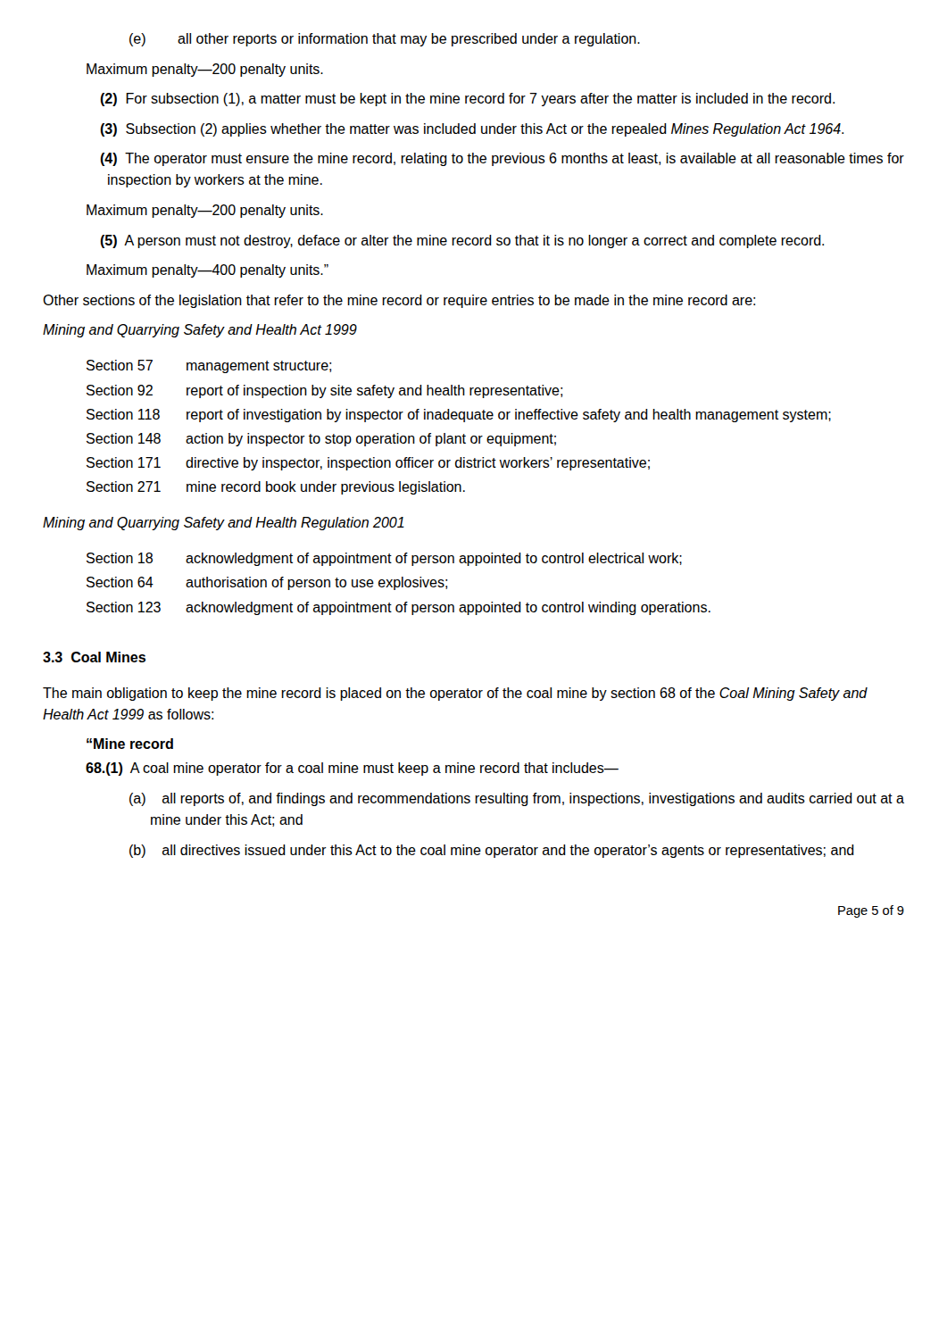(e) all other reports or information that may be prescribed under a regulation.
Maximum penalty—200 penalty units.
(2) For subsection (1), a matter must be kept in the mine record for 7 years after the matter is included in the record.
(3) Subsection (2) applies whether the matter was included under this Act or the repealed Mines Regulation Act 1964.
(4) The operator must ensure the mine record, relating to the previous 6 months at least, is available at all reasonable times for inspection by workers at the mine.
Maximum penalty—200 penalty units.
(5) A person must not destroy, deface or alter the mine record so that it is no longer a correct and complete record.
Maximum penalty—400 penalty units.”
Other sections of the legislation that refer to the mine record or require entries to be made in the mine record are:
Mining and Quarrying Safety and Health Act 1999
Section 57
management structure;
Section 92
report of inspection by site safety and health representative;
Section 118
report of investigation by inspector of inadequate or ineffective safety and health management system;
Section 148
action by inspector to stop operation of plant or equipment;
Section 171
directive by inspector, inspection officer or district workers’ representative;
Section 271
mine record book under previous legislation.
Mining and Quarrying Safety and Health Regulation 2001
Section 18
acknowledgment of appointment of person appointed to control electrical work;
Section 64
authorisation of person to use explosives;
Section 123
acknowledgment of appointment of person appointed to control winding operations.
3.3 Coal Mines
The main obligation to keep the mine record is placed on the operator of the coal mine by section 68 of the Coal Mining Safety and Health Act 1999 as follows:
“Mine record
68.(1) A coal mine operator for a coal mine must keep a mine record that includes—
(a) all reports of, and findings and recommendations resulting from, inspections, investigations and audits carried out at a mine under this Act; and
(b) all directives issued under this Act to the coal mine operator and the operator’s agents or representatives; and
Page 5 of 9